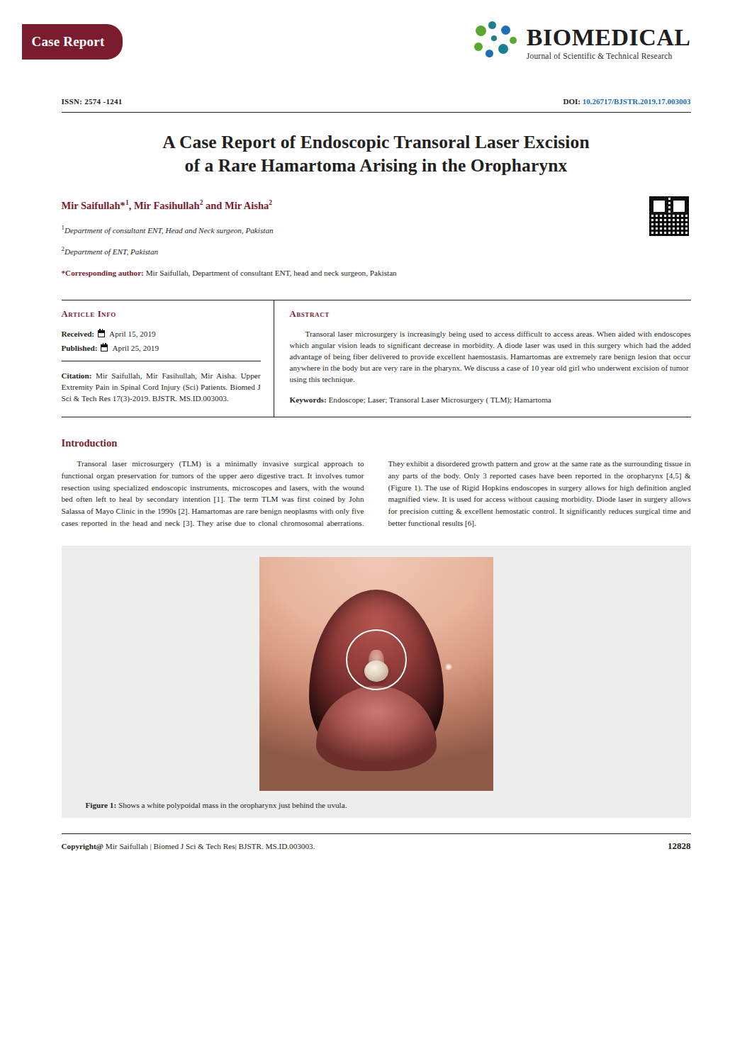Case Report
BIOMEDICAL
Journal of Scientific & Technical Research
ISSN: 2574 -1241
DOI: 10.26717/BJSTR.2019.17.003003
A Case Report of Endoscopic Transoral Laser Excision
of a Rare Hamartoma Arising in the Oropharynx
Mir Saifullah*1, Mir Fasihullah2 and Mir Aisha2
1Department of consultant ENT, Head and Neck surgeon, Pakistan
2Department of ENT, Pakistan
*Corresponding author: Mir Saifullah, Department of consultant ENT, head and neck surgeon, Pakistan
Article Info
Received: April 15, 2019
Published: April 25, 2019
Citation: Mir Saifullah, Mir Fasihullah, Mir Aisha. Upper Extremity Pain in Spinal Cord Injury (Sci) Patients. Biomed J Sci & Tech Res 17(3)-2019. BJSTR. MS.ID.003003.
Abstract
Transoral laser microsurgery is increasingly being used to access difficult to access areas. When aided with endoscopes which angular vision leads to significant decrease in morbidity. A diode laser was used in this surgery which had the added advantage of being fiber delivered to provide excellent haemostasis. Hamartomas are extremely rare benign lesion that occur anywhere in the body but are very rare in the pharynx. We discuss a case of 10 year old girl who underwent excision of tumor using this technique.
Keywords: Endoscope; Laser; Transoral Laser Microsurgery ( TLM); Hamartoma
Introduction
Transoral laser microsurgery (TLM) is a minimally invasive surgical approach to functional organ preservation for tumors of the upper aero digestive tract. It involves tumor resection using specialized endoscopic instruments, microscopes and lasers, with the wound bed often left to heal by secondary intention [1]. The term TLM was first coined by John Salassa of Mayo Clinic in the 1990s [2]. Hamartomas are rare benign neoplasms with only five cases reported in the head and neck [3]. They arise due to clonal chromosomal aberrations. They exhibit a disordered growth pattern and grow at the same rate as the surrounding tissue in any parts of the body. Only 3 reported cases have been reported in the oropharynx [4,5] & (Figure 1). The use of Rigid Hopkins endoscopes in surgery allows for high definition angled magnified view. It is used for access without causing morbidity. Diode laser in surgery allows for precision cutting & excellent hemostatic control. It significantly reduces surgical time and better functional results [6].
Figure 1: Shows a white polypoidal mass in the oropharynx just behind the uvula.
Copyright@ Mir Saifullah | Biomed J Sci & Tech Res| BJSTR. MS.ID.003003.
12828